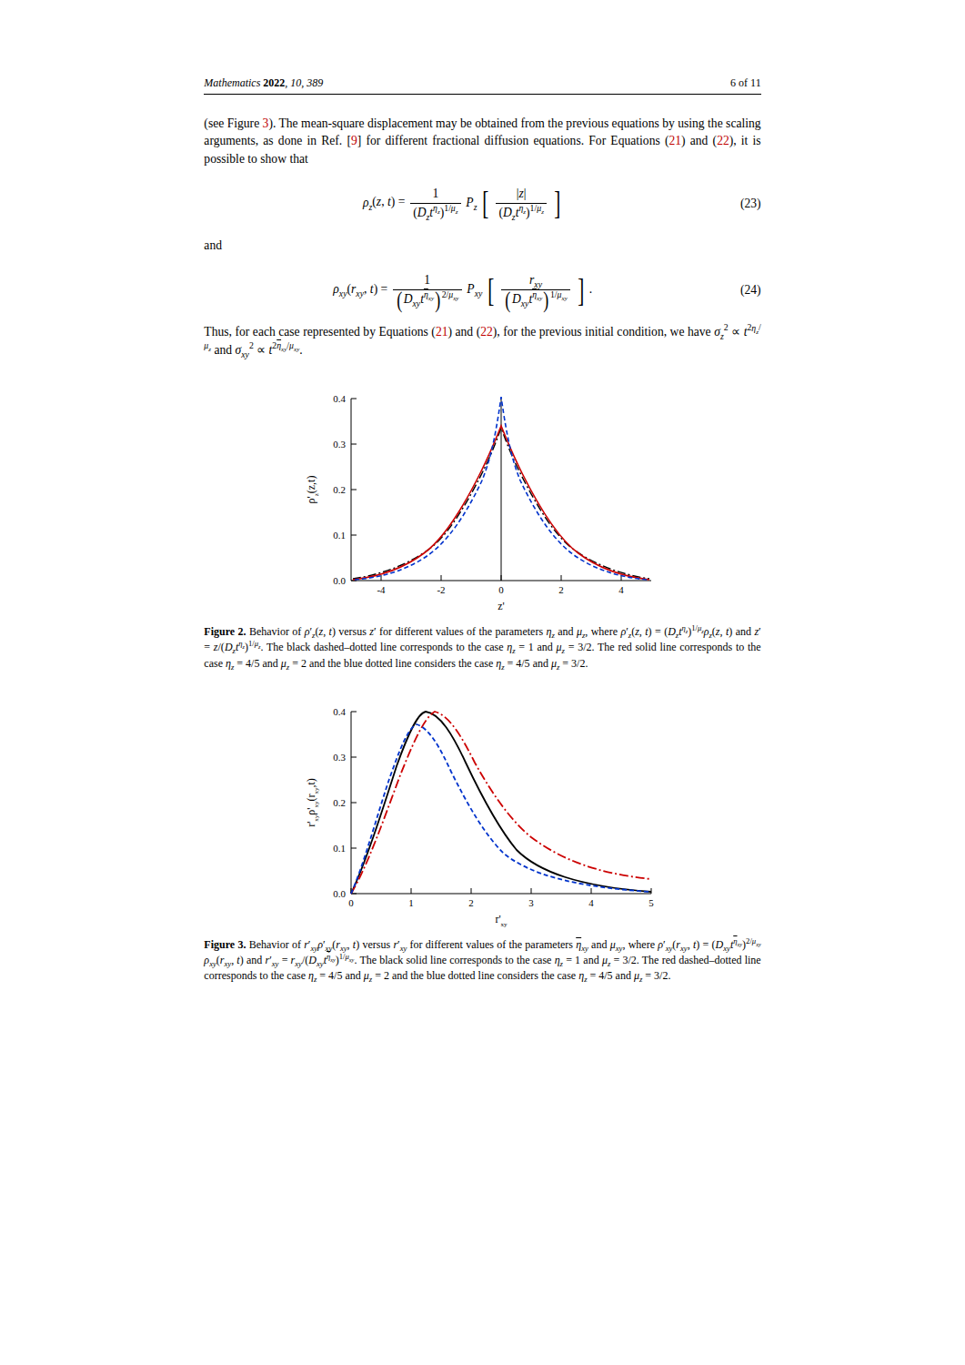Mathematics 2022, 10, 389
6 of 11
(see Figure 3). The mean-square displacement may be obtained from the previous equations by using the scaling arguments, as done in Ref. [9] for different fractional diffusion equations. For Equations (21) and (22), it is possible to show that
ρz(z, t) = 1 (Dztηz)1/μz Pz [ |z| (Dztηz)1/μz ]
(23)
and
ρxy(rxy, t) = 1 (Dxytηxy)2/μxy Pxy [ rxy (Dxytηxy)1/μxy ] .
(24)
Thus, for each case represented by Equations (21) and (22), for the previous initial condition, we have σz2 ∝ t2ηz/μz and σxy2 ∝ t2ηxy/μxy.
0.0 0.1 0.2 0.3 0.4 -4 -2 0 2 4 z' ρ'z(z,t)
Figure 2. Behavior of ρ′z(z, t) versus z′ for different values of the parameters ηz and μz, where ρ′z(z, t) = (Dztηz)1/μzρz(z, t) and z′ = z/(Dztηz)1/μz. The black dashed–dotted line corresponds to the case ηz = 1 and μz = 3/2. The red solid line corresponds to the case ηz = 4/5 and μz = 2 and the blue dotted line considers the case ηz = 4/5 and μz = 3/2.
0.0 0.1 0.2 0.3 0.4 0 1 2 3 4 5 r'xy r'xyρ'xy(rxy,t)
Figure 3. Behavior of r′xyρ′xy(rxy, t) versus r′xy for different values of the parameters ηxy and μxy, where ρ′xy(rxy, t) = (Dxytηxy)2/μxy ρxy(rxy, t) and r′xy = rxy/(Dxytηxy)1/μxy. The black solid line corresponds to the case ηz = 1 and μz = 3/2. The red dashed–dotted line corresponds to the case ηz = 4/5 and μz = 2 and the blue dotted line considers the case ηz = 4/5 and μz = 3/2.